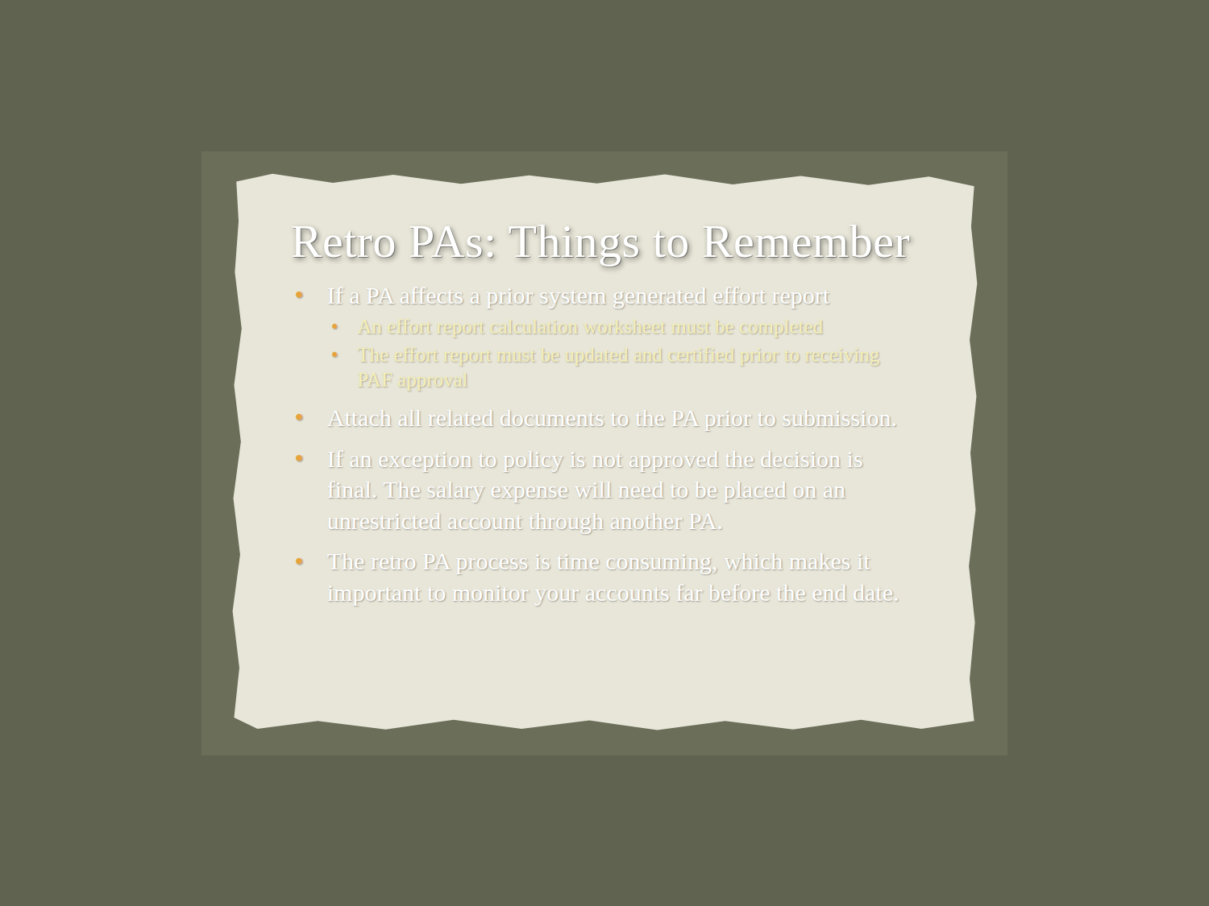Retro PAs: Things to Remember
If a PA affects a prior system generated effort report
An effort report calculation worksheet must be completed
The effort report must be updated and certified prior to receiving PAF approval
Attach all related documents to the PA prior to submission.
If an exception to policy is not approved the decision is final. The salary expense will need to be placed on an unrestricted account through another PA.
The retro PA process is time consuming, which makes it important to monitor your accounts far before the end date.